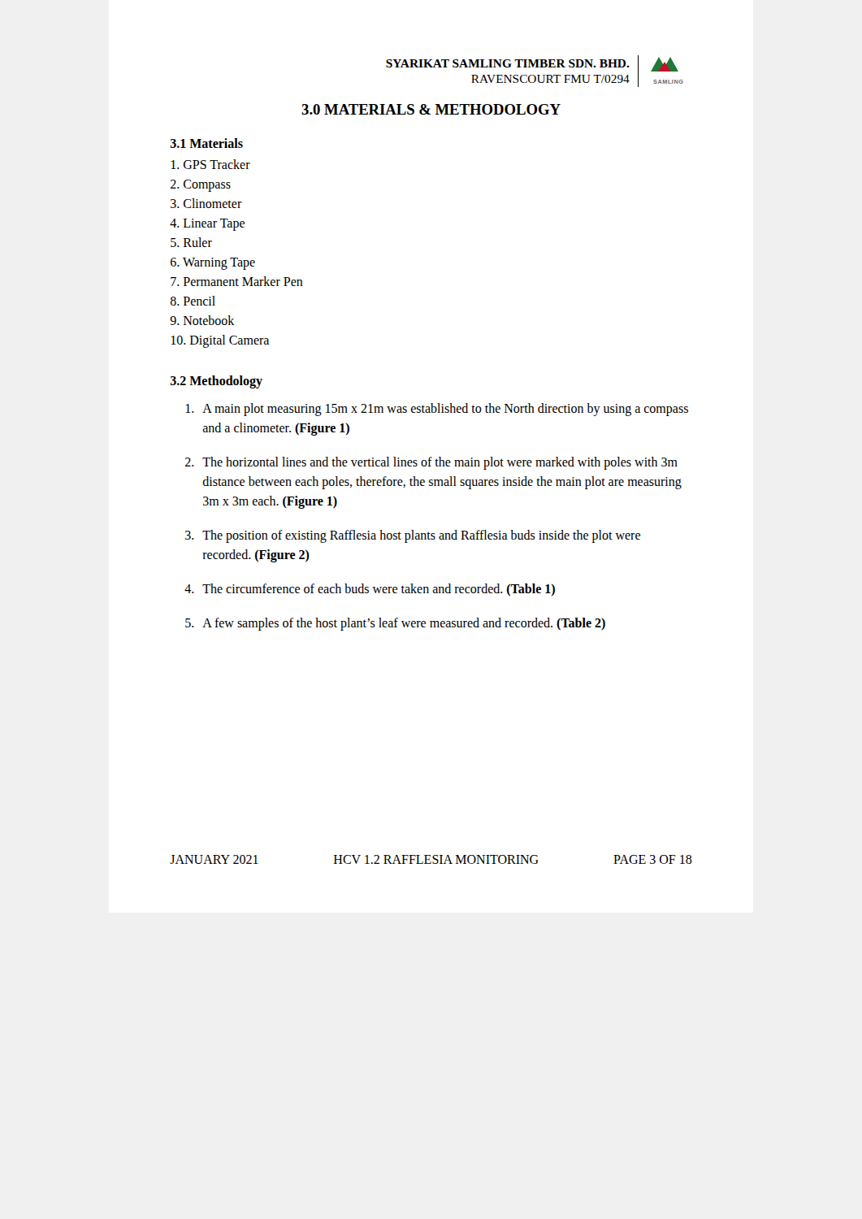SYARIKAT SAMLING TIMBER SDN. BHD.
RAVENSCOURT FMU T/0294
SAMLING
3.0 MATERIALS & METHODOLOGY
3.1 Materials
1. GPS Tracker
2. Compass
3. Clinometer
4. Linear Tape
5. Ruler
6. Warning Tape
7. Permanent Marker Pen
8. Pencil
9. Notebook
10. Digital Camera
3.2 Methodology
A main plot measuring 15m x 21m was established to the North direction by using a compass and a clinometer. (Figure 1)
The horizontal lines and the vertical lines of the main plot were marked with poles with 3m distance between each poles, therefore, the small squares inside the main plot are measuring 3m x 3m each. (Figure 1)
The position of existing Rafflesia host plants and Rafflesia buds inside the plot were recorded. (Figure 2)
The circumference of each buds were taken and recorded. (Table 1)
A few samples of the host plant’s leaf were measured and recorded. (Table 2)
JANUARY 2021
HCV 1.2 RAFFLESIA MONITORING
PAGE 3 OF 18